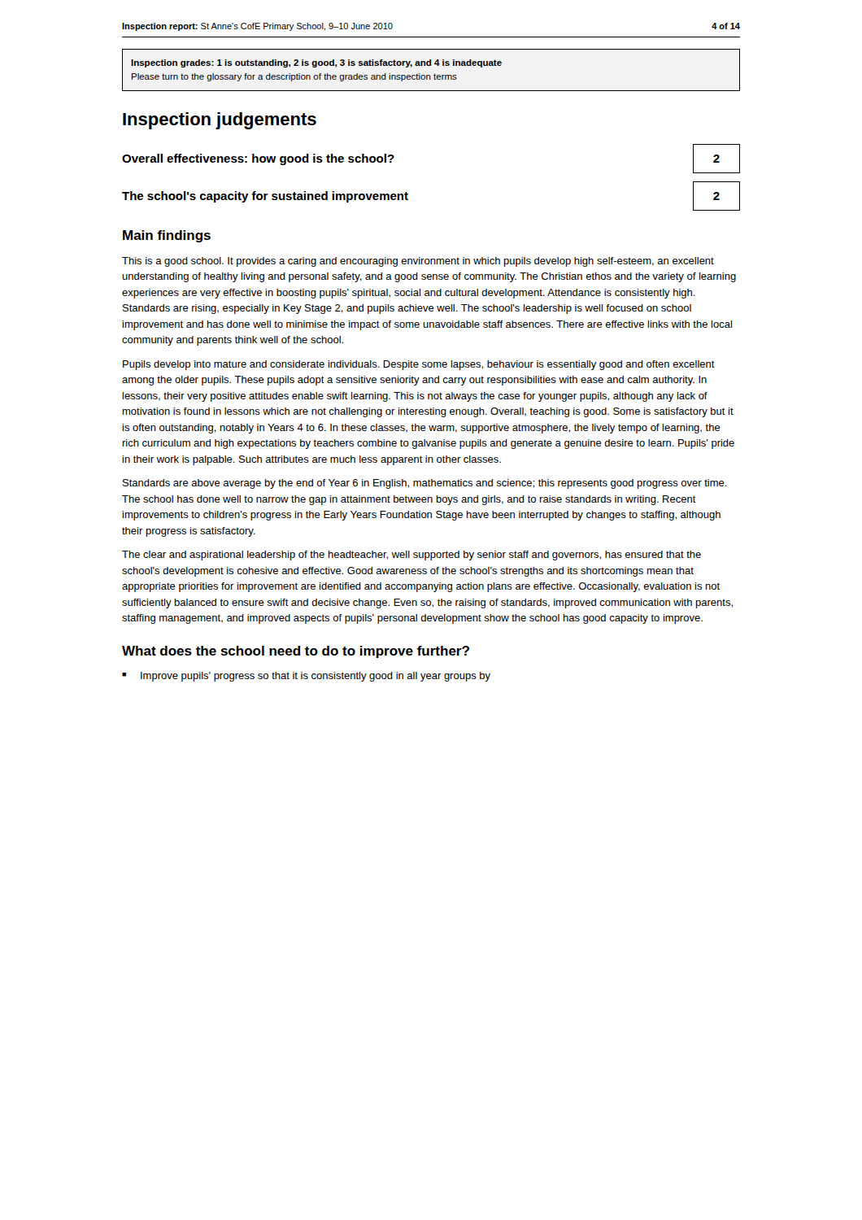Inspection report: St Anne's CofE Primary School, 9–10 June 2010
4 of 14
Inspection grades: 1 is outstanding, 2 is good, 3 is satisfactory, and 4 is inadequate
Please turn to the glossary for a description of the grades and inspection terms
Inspection judgements
Overall effectiveness: how good is the school?
2
The school's capacity for sustained improvement
2
Main findings
This is a good school. It provides a caring and encouraging environment in which pupils develop high self-esteem, an excellent understanding of healthy living and personal safety, and a good sense of community. The Christian ethos and the variety of learning experiences are very effective in boosting pupils' spiritual, social and cultural development. Attendance is consistently high. Standards are rising, especially in Key Stage 2, and pupils achieve well. The school's leadership is well focused on school improvement and has done well to minimise the impact of some unavoidable staff absences. There are effective links with the local community and parents think well of the school.
Pupils develop into mature and considerate individuals. Despite some lapses, behaviour is essentially good and often excellent among the older pupils. These pupils adopt a sensitive seniority and carry out responsibilities with ease and calm authority. In lessons, their very positive attitudes enable swift learning. This is not always the case for younger pupils, although any lack of motivation is found in lessons which are not challenging or interesting enough. Overall, teaching is good. Some is satisfactory but it is often outstanding, notably in Years 4 to 6. In these classes, the warm, supportive atmosphere, the lively tempo of learning, the rich curriculum and high expectations by teachers combine to galvanise pupils and generate a genuine desire to learn. Pupils' pride in their work is palpable. Such attributes are much less apparent in other classes.
Standards are above average by the end of Year 6 in English, mathematics and science; this represents good progress over time. The school has done well to narrow the gap in attainment between boys and girls, and to raise standards in writing. Recent improvements to children's progress in the Early Years Foundation Stage have been interrupted by changes to staffing, although their progress is satisfactory.
The clear and aspirational leadership of the headteacher, well supported by senior staff and governors, has ensured that the school's development is cohesive and effective. Good awareness of the school's strengths and its shortcomings mean that appropriate priorities for improvement are identified and accompanying action plans are effective. Occasionally, evaluation is not sufficiently balanced to ensure swift and decisive change. Even so, the raising of standards, improved communication with parents, staffing management, and improved aspects of pupils' personal development show the school has good capacity to improve.
What does the school need to do to improve further?
Improve pupils' progress so that it is consistently good in all year groups by